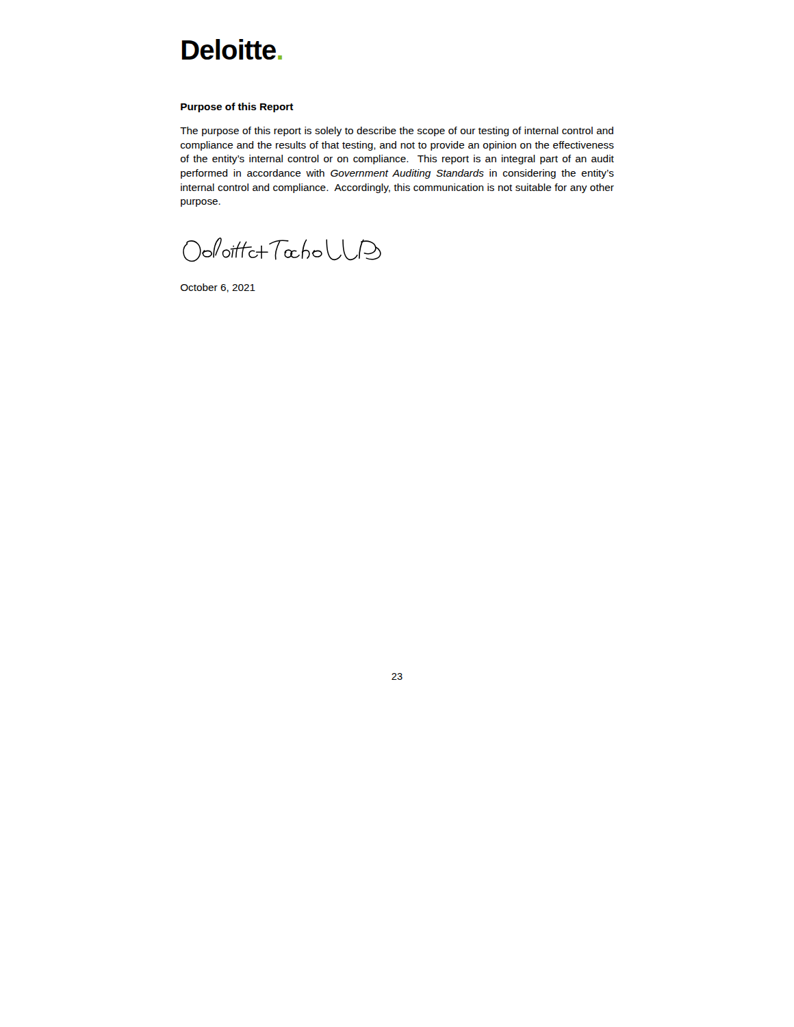Deloitte.
Purpose of this Report
The purpose of this report is solely to describe the scope of our testing of internal control and compliance and the results of that testing, and not to provide an opinion on the effectiveness of the entity’s internal control or on compliance. This report is an integral part of an audit performed in accordance with Government Auditing Standards in considering the entity’s internal control and compliance. Accordingly, this communication is not suitable for any other purpose.
October 6, 2021
23